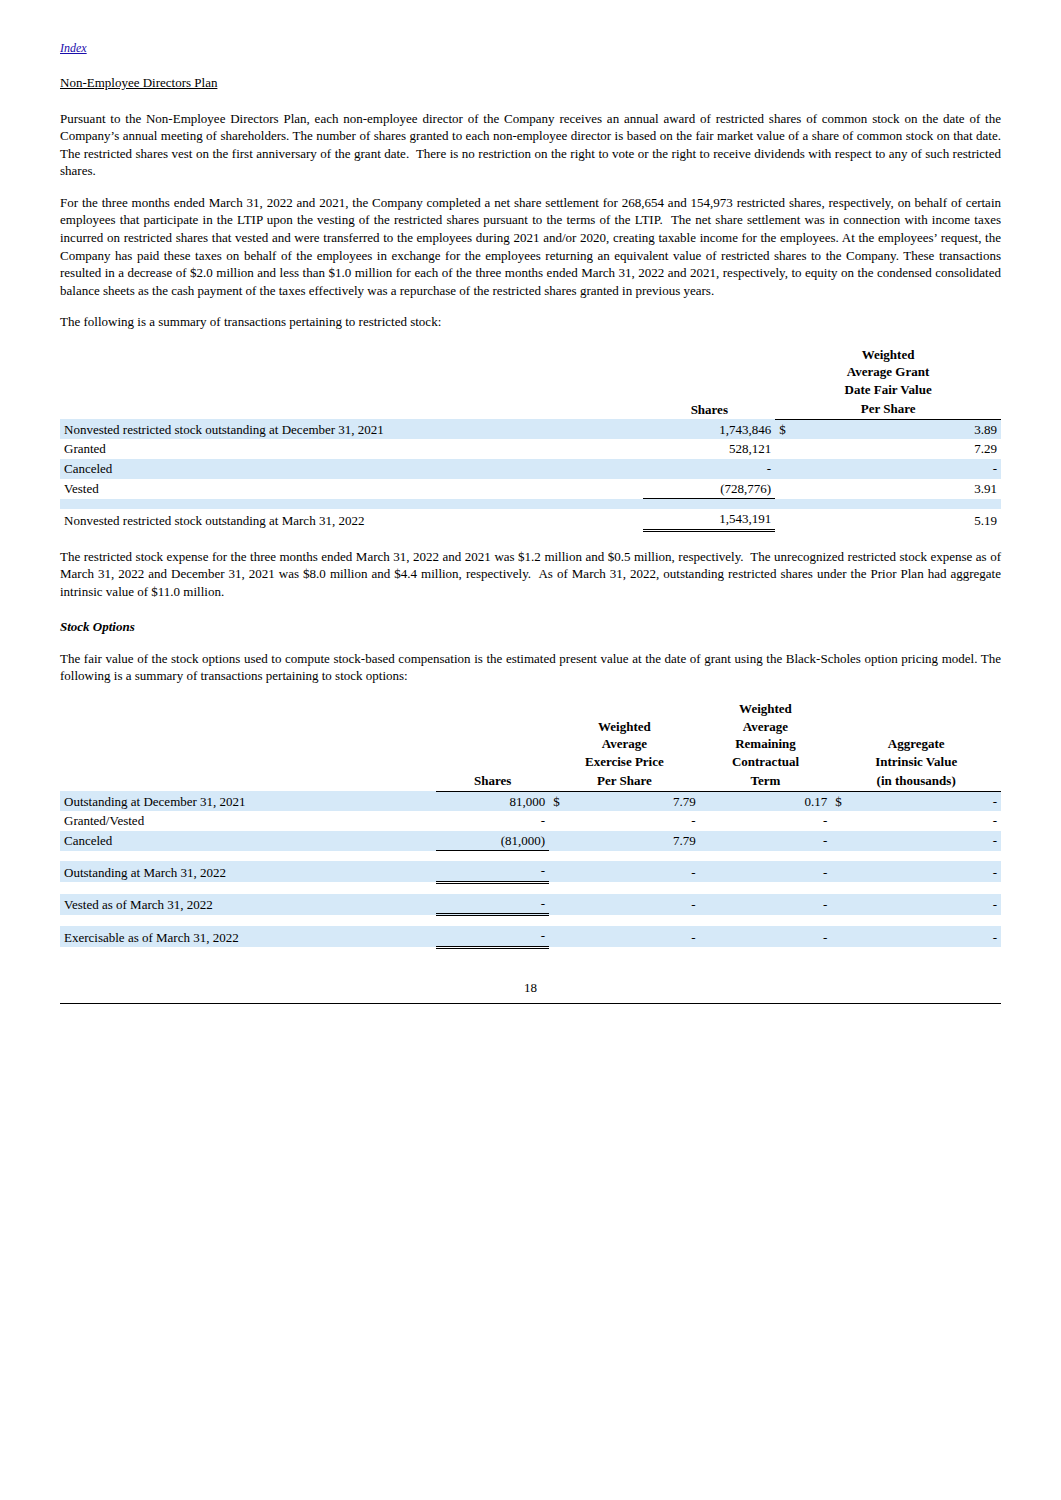Index
Non-Employee Directors Plan
Pursuant to the Non-Employee Directors Plan, each non-employee director of the Company receives an annual award of restricted shares of common stock on the date of the Company’s annual meeting of shareholders. The number of shares granted to each non-employee director is based on the fair market value of a share of common stock on that date. The restricted shares vest on the first anniversary of the grant date. There is no restriction on the right to vote or the right to receive dividends with respect to any of such restricted shares.
For the three months ended March 31, 2022 and 2021, the Company completed a net share settlement for 268,654 and 154,973 restricted shares, respectively, on behalf of certain employees that participate in the LTIP upon the vesting of the restricted shares pursuant to the terms of the LTIP. The net share settlement was in connection with income taxes incurred on restricted shares that vested and were transferred to the employees during 2021 and/or 2020, creating taxable income for the employees. At the employees’ request, the Company has paid these taxes on behalf of the employees in exchange for the employees returning an equivalent value of restricted shares to the Company. These transactions resulted in a decrease of $2.0 million and less than $1.0 million for each of the three months ended March 31, 2022 and 2021, respectively, to equity on the condensed consolidated balance sheets as the cash payment of the taxes effectively was a repurchase of the restricted shares granted in previous years.
The following is a summary of transactions pertaining to restricted stock:
| | | Weighted Average Grant Date Fair Value |
| | Shares | Per Share |
| Nonvested restricted stock outstanding at December 31, 2021 | 1,743,846 | $ | 3.89 |
| Granted | 528,121 | | 7.29 |
| Canceled | - | | - |
| Vested | (728,776) | | 3.91 |
| Nonvested restricted stock outstanding at March 31, 2022 | 1,543,191 | | 5.19 |
The restricted stock expense for the three months ended March 31, 2022 and 2021 was $1.2 million and $0.5 million, respectively. The unrecognized restricted stock expense as of March 31, 2022 and December 31, 2021 was $8.0 million and $4.4 million, respectively. As of March 31, 2022, outstanding restricted shares under the Prior Plan had aggregate intrinsic value of $11.0 million.
Stock Options
The fair value of the stock options used to compute stock-based compensation is the estimated present value at the date of grant using the Black-Scholes option pricing model. The following is a summary of transactions pertaining to stock options:
| | | Weighted Average Exercise Price | Weighted Average Remaining Contractual | Aggregate Intrinsic Value |
| | Shares | Per Share | Term | (in thousands) |
| Outstanding at December 31, 2021 | 81,000 | $ | 7.79 | 0.17 | $ | - |
| Granted/Vested | - | | - | - | | - |
| Canceled | (81,000) | | 7.79 | - | | - |
| Outstanding at March 31, 2022 | - | | - | - | | - |
| Vested as of March 31, 2022 | - | | - | - | | - |
| Exercisable as of March 31, 2022 | - | | - | - | | - |
18